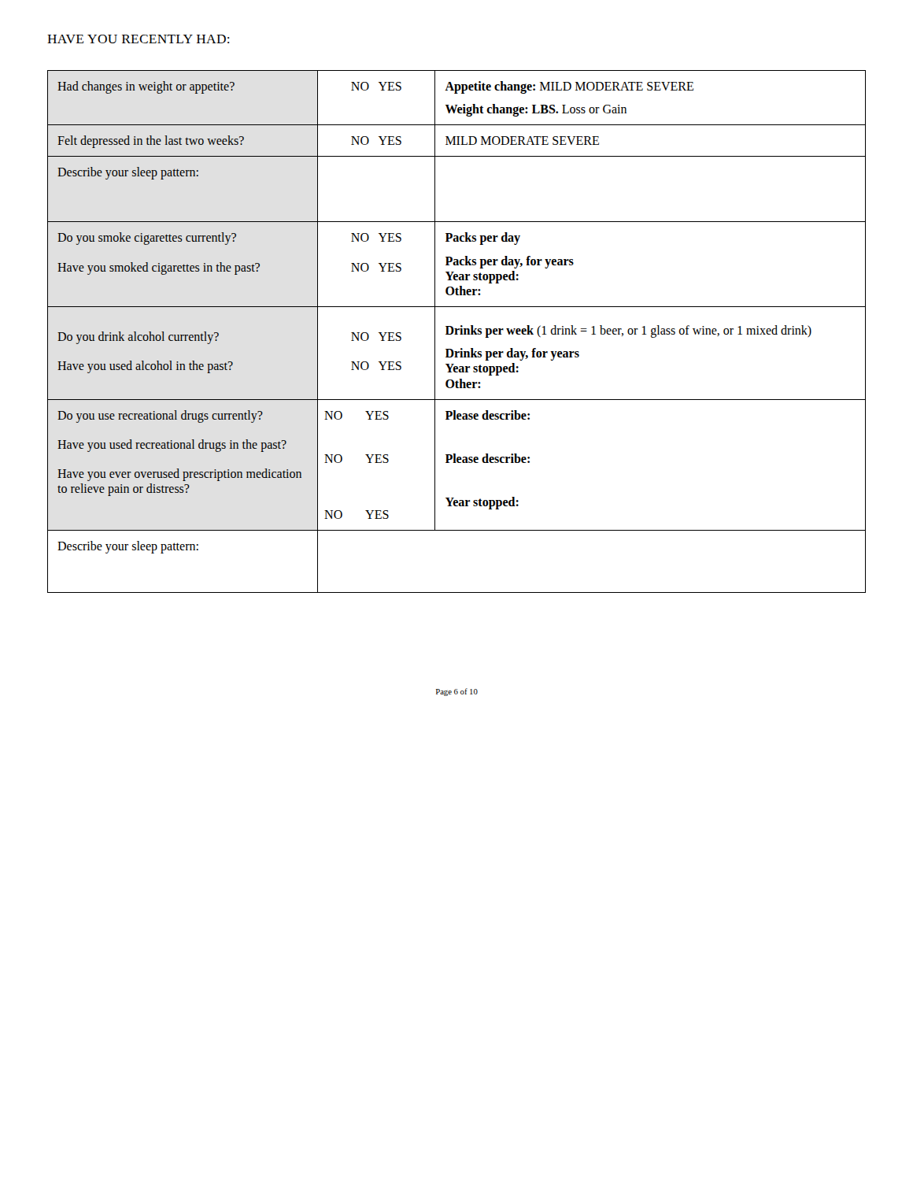HAVE YOU RECENTLY HAD:
| Had changes in weight or appetite? | NO YES | Appetite change: MILD MODERATE SEVERE Weight change: LBS. Loss or Gain |
| Felt depressed in the last two weeks? | NO YES | MILD MODERATE SEVERE |
| Describe your sleep pattern: | | |
| Do you smoke cigarettes currently? Have you smoked cigarettes in the past? | NO YES NO YES | Packs per day Packs per day, for years Year stopped: Other: |
| Do you drink alcohol currently? Have you used alcohol in the past? | NO YES NO YES | Drinks per week (1 drink = 1 beer, or 1 glass of wine, or 1 mixed drink) Drinks per day, for years Year stopped: Other: |
| Do you use recreational drugs currently? Have you used recreational drugs in the past? Have you ever overused prescription medication to relieve pain or distress? | NO YES NO YES NO YES | Please describe: Please describe: Year stopped: |
| Describe your sleep pattern: | |
Page 6 of 10